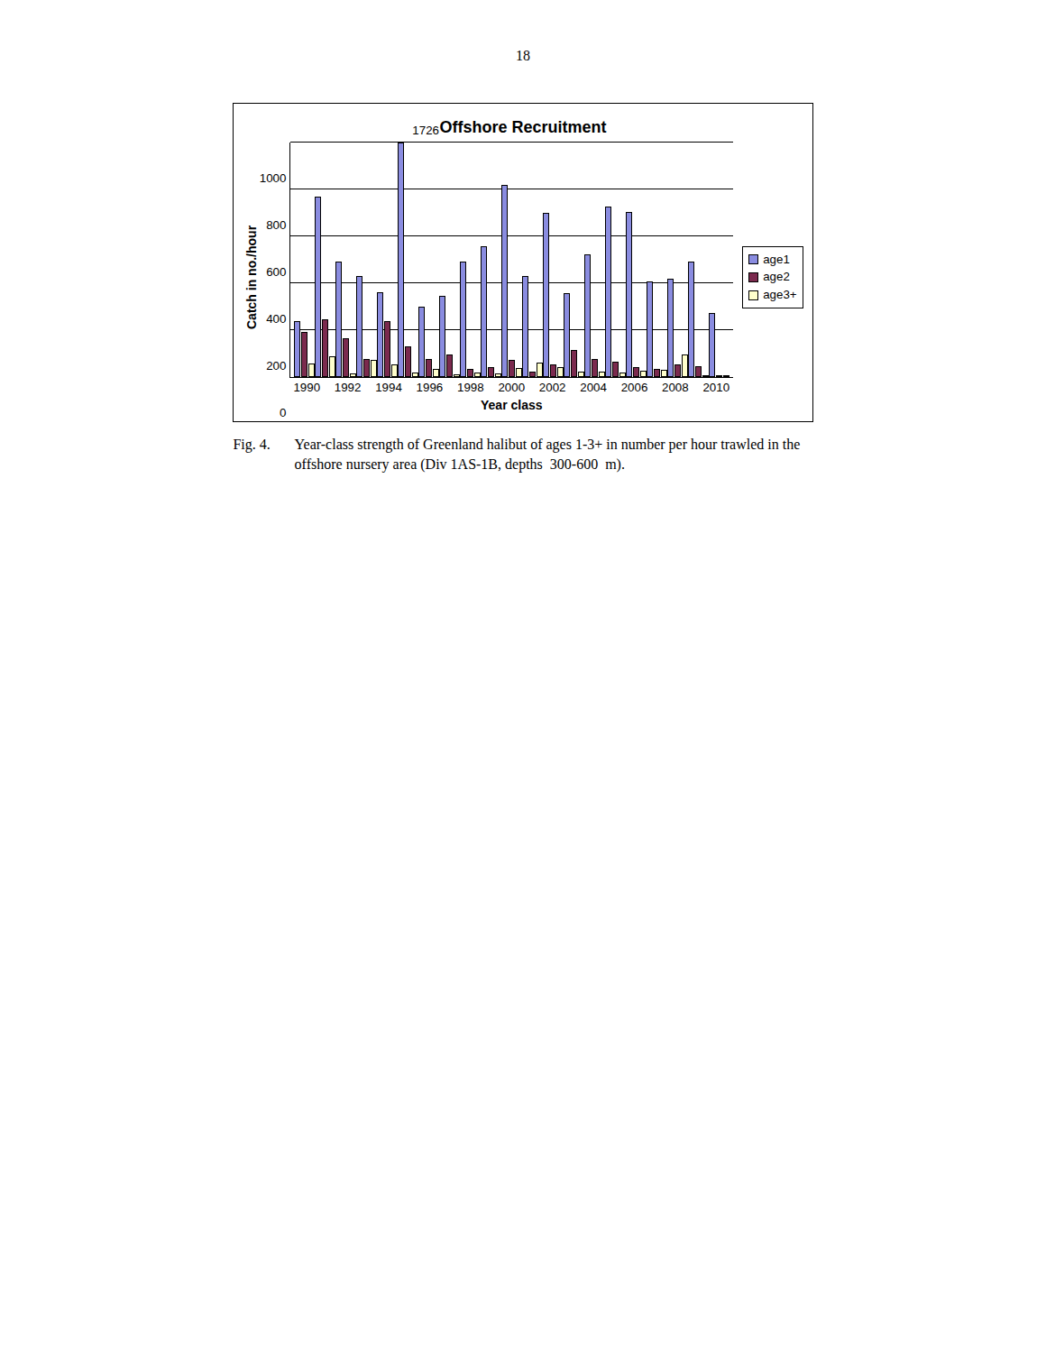18
Offshore Recruitment
Catch in no./hour
1000 800 600 400 200 0
1726
1990 1992 1994 1996 1998 2000 2002 2004 2006 2008 2010
Year class
age1
age2
age3+
Fig. 4. Year-class strength of Greenland halibut of ages 1-3+ in number per hour trawled in the offshore nursery area (Div 1AS-1B, depths 300-600 m).